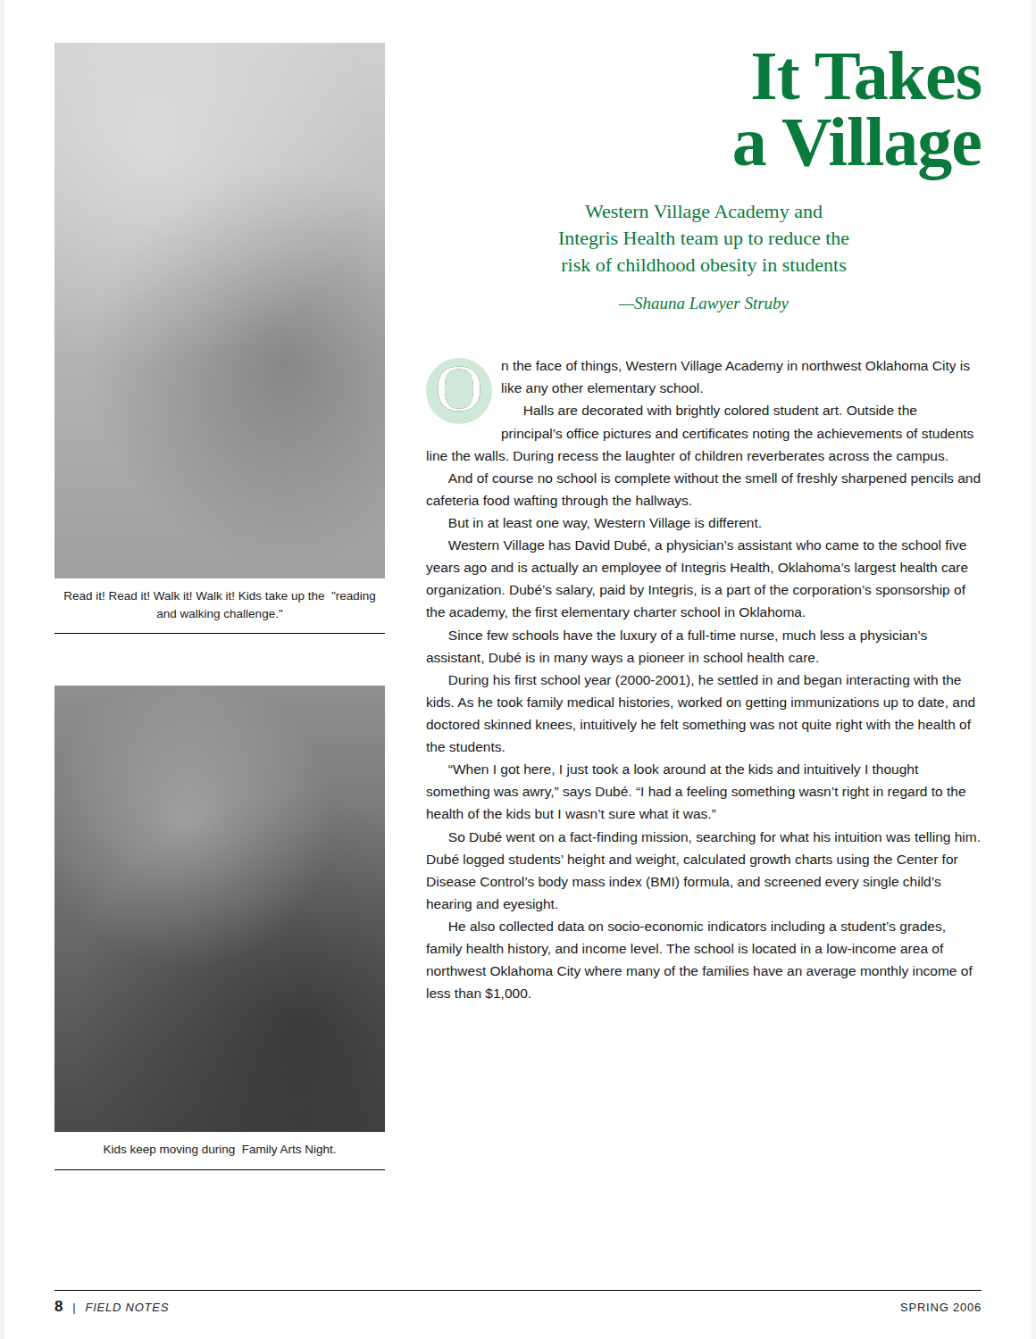Read it! Read it! Walk it! Walk it! Kids take up the "reading and walking challenge."
Kids keep moving during Family Arts Night.
It Takes
a Village
Western Village Academy and
Integris Health team up to reduce the
risk of childhood obesity in students
—Shauna Lawyer Struby
On the face of things, Western Village Academy in northwest Oklahoma City is like any other elementary school.
Halls are decorated with brightly colored student art. Outside the principal’s office pictures and certificates noting the achievements of students line the walls. During recess the laughter of children reverberates across the campus.
And of course no school is complete without the smell of freshly sharpened pencils and cafeteria food wafting through the hallways.
But in at least one way, Western Village is different.
Western Village has David Dubé, a physician’s assistant who came to the school five years ago and is actually an employee of Integris Health, Oklahoma’s largest health care organization. Dubé’s salary, paid by Integris, is a part of the corporation’s sponsorship of the academy, the first elementary charter school in Oklahoma.
Since few schools have the luxury of a full-time nurse, much less a physician’s assistant, Dubé is in many ways a pioneer in school health care.
During his first school year (2000-2001), he settled in and began interacting with the kids. As he took family medical histories, worked on getting immunizations up to date, and doctored skinned knees, intuitively he felt something was not quite right with the health of the students.
“When I got here, I just took a look around at the kids and intuitively I thought something was awry,” says Dubé. “I had a feeling something wasn’t right in regard to the health of the kids but I wasn’t sure what it was.”
So Dubé went on a fact-finding mission, searching for what his intuition was telling him. Dubé logged students’ height and weight, calculated growth charts using the Center for Disease Control’s body mass index (BMI) formula, and screened every single child’s hearing and eyesight.
He also collected data on socio-economic indicators including a student’s grades, family health history, and income level. The school is located in a low-income area of northwest Oklahoma City where many of the families have an average monthly income of less than $1,000.
8 | FIELD NOTES
SPRING 2006